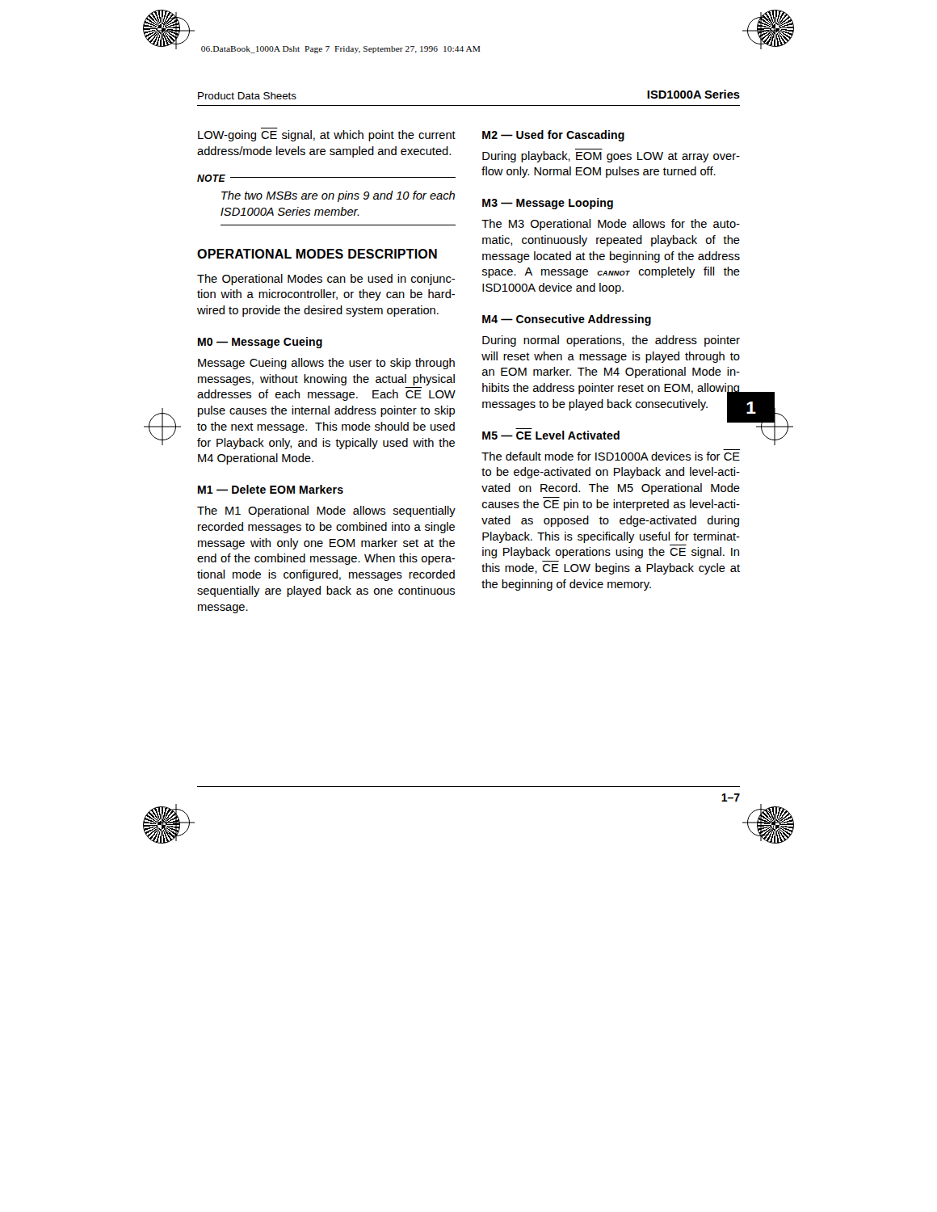06.DataBook_1000A Dsht Page 7 Friday, September 27, 1996 10:44 AM
Product Data Sheets
ISD1000A Series
1
LOW-going CE signal, at which point the current address/mode levels are sampled and executed.
NOTE
The two MSBs are on pins 9 and 10 for each ISD1000A Series member.
OPERATIONAL MODES DESCRIPTION
The Operational Modes can be used in conjunction with a microcontroller, or they can be hard-wired to provide the desired system operation.
M0 — Message Cueing
Message Cueing allows the user to skip through messages, without knowing the actual physical addresses of each message. Each CE LOW pulse causes the internal address pointer to skip to the next message. This mode should be used for Playback only, and is typically used with the M4 Operational Mode.
M1 — Delete EOM Markers
The M1 Operational Mode allows sequentially recorded messages to be combined into a single message with only one EOM marker set at the end of the combined message. When this operational mode is configured, messages recorded sequentially are played back as one continuous message.
M2 — Used for Cascading
During playback, EOM goes LOW at array overflow only. Normal EOM pulses are turned off.
M3 — Message Looping
The M3 Operational Mode allows for the automatic, continuously repeated playback of the message located at the beginning of the address space. A message cannot completely fill the ISD1000A device and loop.
M4 — Consecutive Addressing
During normal operations, the address pointer will reset when a message is played through to an EOM marker. The M4 Operational Mode inhibits the address pointer reset on EOM, allowing messages to be played back consecutively.
M5 — CE Level Activated
The default mode for ISD1000A devices is for CE to be edge-activated on Playback and level-activated on Record. The M5 Operational Mode causes the CE pin to be interpreted as level-activated as opposed to edge-activated during Playback. This is specifically useful for terminating Playback operations using the CE signal. In this mode, CE LOW begins a Playback cycle at the beginning of device memory.
1–7